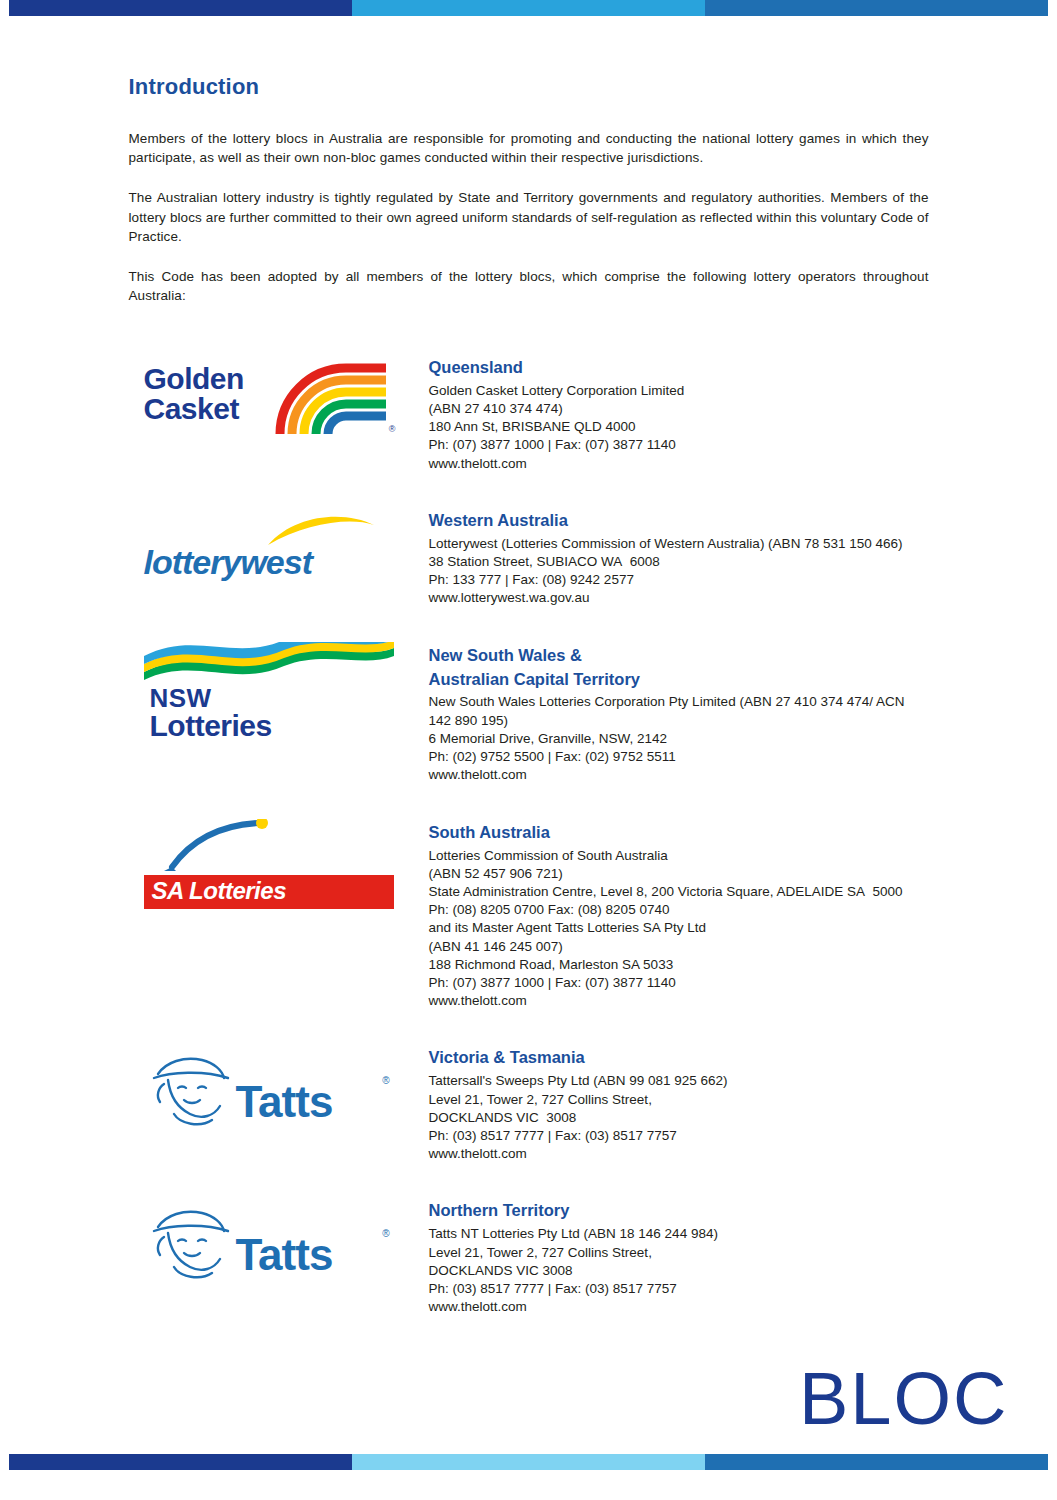Introduction
Members of the lottery blocs in Australia are responsible for promoting and conducting the national lottery games in which they participate, as well as their own non-bloc games conducted within their respective jurisdictions.
The Australian lottery industry is tightly regulated by State and Territory governments and regulatory authorities. Members of the lottery blocs are further committed to their own agreed uniform standards of self-regulation as reflected within this voluntary Code of Practice.
This Code has been adopted by all members of the lottery blocs, which comprise the following lottery operators throughout Australia:
Golden
Casket
®
Queensland
Golden Casket Lottery Corporation Limited
(ABN 27 410 374 474)
180 Ann St, BRISBANE QLD 4000
Ph: (07) 3877 1000 | Fax: (07) 3877 1140
www.thelott.com
lotterywest
Western Australia
Lotterywest (Lotteries Commission of Western Australia) (ABN 78 531 150 466)
38 Station Street, SUBIACO WA 6008
Ph: 133 777 | Fax: (08) 9242 2577
www.lotterywest.wa.gov.au
NSW
Lotteries
New South Wales &Australian Capital Territory
New South Wales Lotteries Corporation Pty Limited (ABN 27 410 374 474/ ACN 142 890 195)
6 Memorial Drive, Granville, NSW, 2142
Ph: (02) 9752 5500 | Fax: (02) 9752 5511
www.thelott.com
SA Lotteries
South Australia
Lotteries Commission of South Australia
(ABN 52 457 906 721)
State Administration Centre, Level 8, 200 Victoria Square, ADELAIDE SA 5000
Ph: (08) 8205 0700 Fax: (08) 8205 0740
and its Master Agent Tatts Lotteries SA Pty Ltd
(ABN 41 146 245 007)
188 Richmond Road, Marleston SA 5033
Ph: (07) 3877 1000 | Fax: (07) 3877 1140
www.thelott.com
Tatts
®
Victoria & Tasmania
Tattersall's Sweeps Pty Ltd (ABN 99 081 925 662)
Level 21, Tower 2, 727 Collins Street,
DOCKLANDS VIC 3008
Ph: (03) 8517 7777 | Fax: (03) 8517 7757
www.thelott.com
Tatts
®
Northern Territory
Tatts NT Lotteries Pty Ltd (ABN 18 146 244 984)
Level 21, Tower 2, 727 Collins Street,
DOCKLANDS VIC 3008
Ph: (03) 8517 7777 | Fax: (03) 8517 7757
www.thelott.com
BLOC